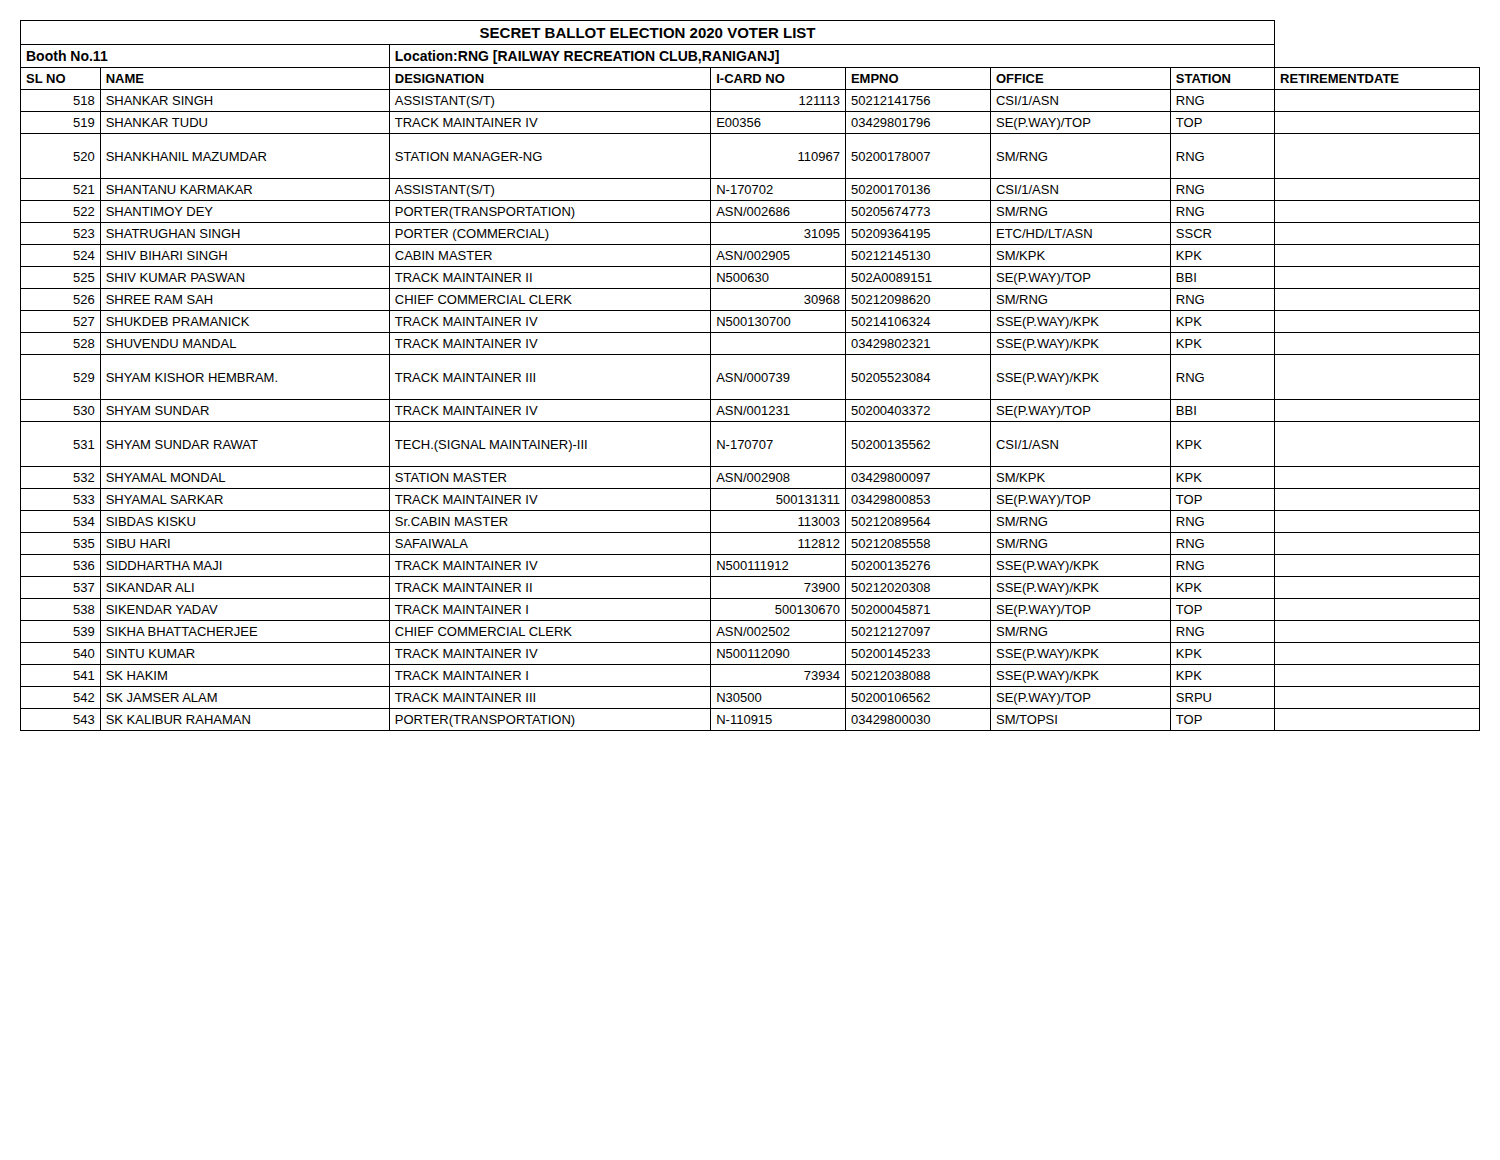| SECRET BALLOT ELECTION 2020 VOTER LIST |
| Booth No.11 | Location:RNG [RAILWAY RECREATION CLUB,RANIGANJ] |
| SL NO | NAME | DESIGNATION | I-CARD NO | EMPNO | OFFICE | STATION | RETIREMENTDATE |
| 518 | SHANKAR SINGH | ASSISTANT(S/T) | 121113 | 50212141756 | CSI/1/ASN | RNG | |
| 519 | SHANKAR TUDU | TRACK MAINTAINER IV | E00356 | 03429801796 | SE(P.WAY)/TOP | TOP | |
| 520 | SHANKHANIL MAZUMDAR | STATION MANAGER-NG | 110967 | 50200178007 | SM/RNG | RNG | |
| 521 | SHANTANU KARMAKAR | ASSISTANT(S/T) | N-170702 | 50200170136 | CSI/1/ASN | RNG | |
| 522 | SHANTIMOY DEY | PORTER(TRANSPORTATION) | ASN/002686 | 50205674773 | SM/RNG | RNG | |
| 523 | SHATRUGHAN SINGH | PORTER (COMMERCIAL) | 31095 | 50209364195 | ETC/HD/LT/ASN | SSCR | |
| 524 | SHIV BIHARI SINGH | CABIN MASTER | ASN/002905 | 50212145130 | SM/KPK | KPK | |
| 525 | SHIV KUMAR PASWAN | TRACK MAINTAINER II | N500630 | 502A0089151 | SE(P.WAY)/TOP | BBI | |
| 526 | SHREE RAM SAH | CHIEF COMMERCIAL CLERK | 30968 | 50212098620 | SM/RNG | RNG | |
| 527 | SHUKDEB PRAMANICK | TRACK MAINTAINER IV | N500130700 | 50214106324 | SSE(P.WAY)/KPK | KPK | |
| 528 | SHUVENDU MANDAL | TRACK MAINTAINER IV | | 03429802321 | SSE(P.WAY)/KPK | KPK | |
| 529 | SHYAM KISHOR HEMBRAM. | TRACK MAINTAINER III | ASN/000739 | 50205523084 | SSE(P.WAY)/KPK | RNG | |
| 530 | SHYAM SUNDAR | TRACK MAINTAINER IV | ASN/001231 | 50200403372 | SE(P.WAY)/TOP | BBI | |
| 531 | SHYAM SUNDAR RAWAT | TECH.(SIGNAL MAINTAINER)-III | N-170707 | 50200135562 | CSI/1/ASN | KPK | |
| 532 | SHYAMAL MONDAL | STATION MASTER | ASN/002908 | 03429800097 | SM/KPK | KPK | |
| 533 | SHYAMAL SARKAR | TRACK MAINTAINER IV | 500131311 | 03429800853 | SE(P.WAY)/TOP | TOP | |
| 534 | SIBDAS KISKU | Sr.CABIN MASTER | 113003 | 50212089564 | SM/RNG | RNG | |
| 535 | SIBU HARI | SAFAIWALA | 112812 | 50212085558 | SM/RNG | RNG | |
| 536 | SIDDHARTHA MAJI | TRACK MAINTAINER IV | N500111912 | 50200135276 | SSE(P.WAY)/KPK | RNG | |
| 537 | SIKANDAR ALI | TRACK MAINTAINER II | 73900 | 50212020308 | SSE(P.WAY)/KPK | KPK | |
| 538 | SIKENDAR YADAV | TRACK MAINTAINER I | 500130670 | 50200045871 | SE(P.WAY)/TOP | TOP | |
| 539 | SIKHA BHATTACHERJEE | CHIEF COMMERCIAL CLERK | ASN/002502 | 50212127097 | SM/RNG | RNG | |
| 540 | SINTU KUMAR | TRACK MAINTAINER IV | N500112090 | 50200145233 | SSE(P.WAY)/KPK | KPK | |
| 541 | SK HAKIM | TRACK MAINTAINER I | 73934 | 50212038088 | SSE(P.WAY)/KPK | KPK | |
| 542 | SK JAMSER ALAM | TRACK MAINTAINER III | N30500 | 50200106562 | SE(P.WAY)/TOP | SRPU | |
| 543 | SK KALIBUR RAHAMAN | PORTER(TRANSPORTATION) | N-110915 | 03429800030 | SM/TOPSI | TOP | |